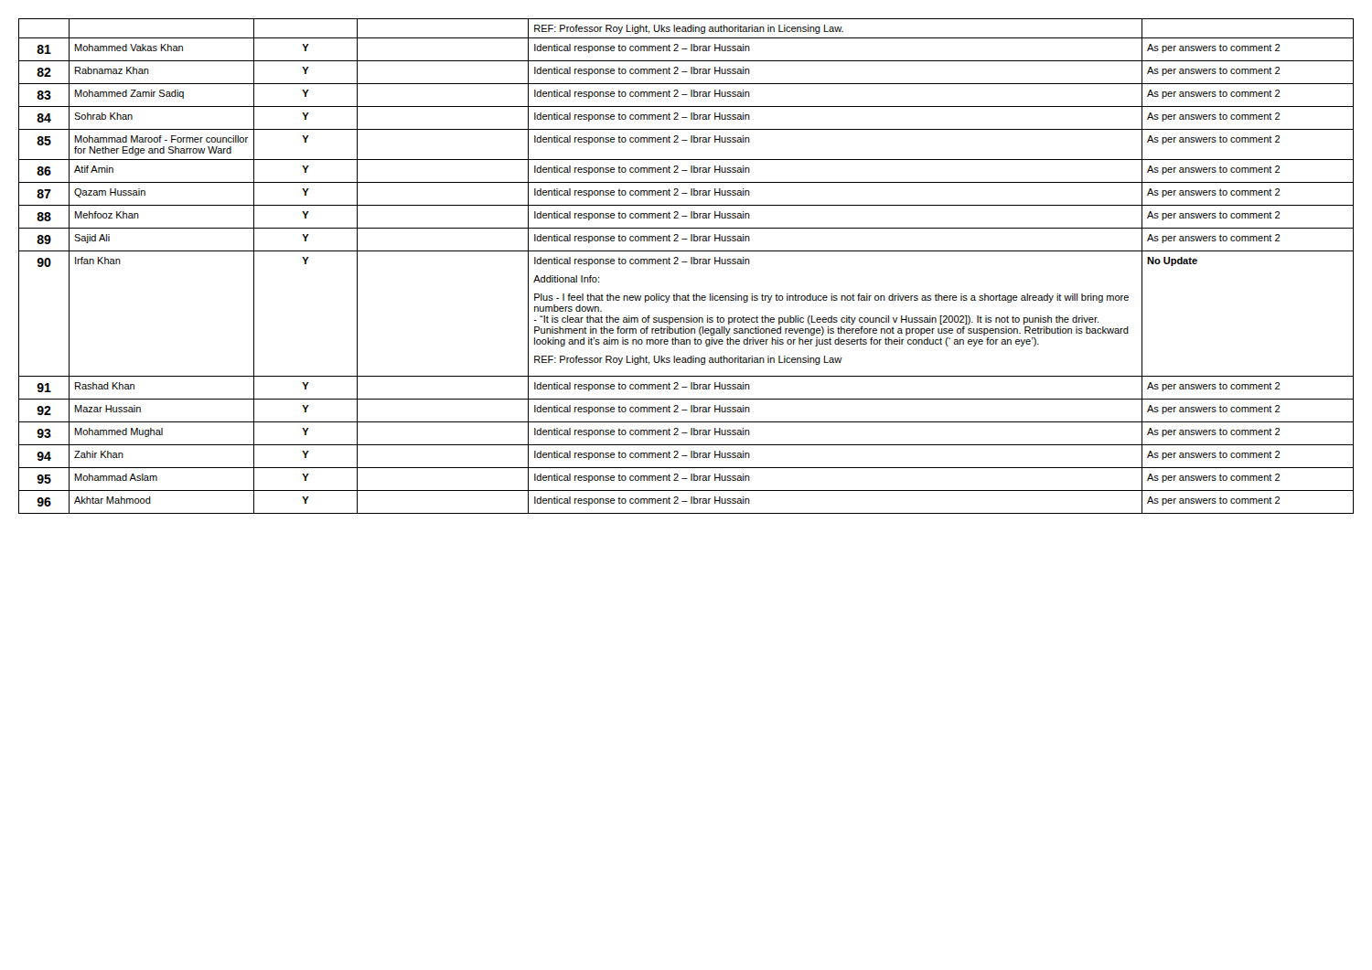| | | | | REF: Professor Roy Light, Uks leading authoritarian in Licensing Law. | |
| 81 | Mohammed Vakas Khan | Y | | Identical response to comment 2 – Ibrar Hussain | As per answers to comment 2 |
| 82 | Rabnamaz Khan | Y | | Identical response to comment 2 – Ibrar Hussain | As per answers to comment 2 |
| 83 | Mohammed Zamir Sadiq | Y | | Identical response to comment 2 – Ibrar Hussain | As per answers to comment 2 |
| 84 | Sohrab Khan | Y | | Identical response to comment 2 – Ibrar Hussain | As per answers to comment 2 |
| 85 | Mohammad Maroof - Former councillor for Nether Edge and Sharrow Ward | Y | | Identical response to comment 2 – Ibrar Hussain | As per answers to comment 2 |
| 86 | Atif Amin | Y | | Identical response to comment 2 – Ibrar Hussain | As per answers to comment 2 |
| 87 | Qazam Hussain | Y | | Identical response to comment 2 – Ibrar Hussain | As per answers to comment 2 |
| 88 | Mehfooz Khan | Y | | Identical response to comment 2 – Ibrar Hussain | As per answers to comment 2 |
| 89 Page 131 | Sajid Ali | Y | | Identical response to comment 2 – Ibrar Hussain | As per answers to comment 2 |
| 90 | Irfan Khan | Y | | Identical response to comment 2 – Ibrar Hussain Additional Info: Plus - I feel that the new policy that the licensing is try to introduce is not fair on drivers as there is a shortage already it will bring more numbers down. - “It is clear that the aim of suspension is to protect the public (Leeds city council v Hussain [2002]). It is not to punish the driver. Punishment in the form of retribution (legally sanctioned revenge) is therefore not a proper use of suspension. Retribution is backward looking and it’s aim is no more than to give the driver his or her just deserts for their conduct (‘ an eye for an eye’). REF: Professor Roy Light, Uks leading authoritarian in Licensing Law | No Update |
| 91 | Rashad Khan | Y | | Identical response to comment 2 – Ibrar Hussain | As per answers to comment 2 |
| 92 | Mazar Hussain | Y | | Identical response to comment 2 – Ibrar Hussain | As per answers to comment 2 |
| 93 | Mohammed Mughal | Y | | Identical response to comment 2 – Ibrar Hussain | As per answers to comment 2 |
| 94 | Zahir Khan | Y | | Identical response to comment 2 – Ibrar Hussain | As per answers to comment 2 |
| 95 | Mohammad Aslam | Y | | Identical response to comment 2 – Ibrar Hussain | As per answers to comment 2 |
| 96 | Akhtar Mahmood | Y | | Identical response to comment 2 – Ibrar Hussain | As per answers to comment 2 |